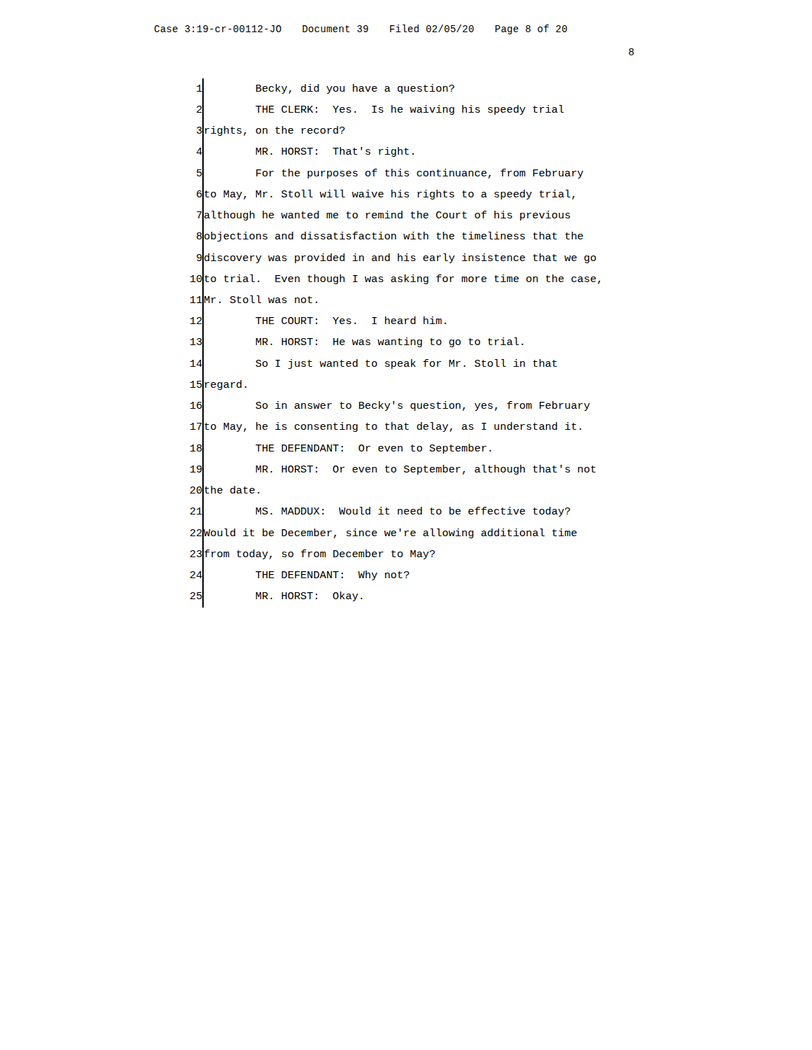Case 3:19-cr-00112-JO Document 39 Filed 02/05/20 Page 8 of 20
8
| 1 | Becky, did you have a question? |
| 2 | THE CLERK: Yes. Is he waiving his speedy trial |
| 3 | rights, on the record? |
| 4 | MR. HORST: That's right. |
| 5 | For the purposes of this continuance, from February |
| 6 | to May, Mr. Stoll will waive his rights to a speedy trial, |
| 7 | although he wanted me to remind the Court of his previous |
| 8 | objections and dissatisfaction with the timeliness that the |
| 9 | discovery was provided in and his early insistence that we go |
| 10 | to trial. Even though I was asking for more time on the case, |
| 11 | Mr. Stoll was not. |
| 12 | THE COURT: Yes. I heard him. |
| 13 | MR. HORST: He was wanting to go to trial. |
| 14 | So I just wanted to speak for Mr. Stoll in that |
| 15 | regard. |
| 16 | So in answer to Becky's question, yes, from February |
| 17 | to May, he is consenting to that delay, as I understand it. |
| 18 | THE DEFENDANT: Or even to September. |
| 19 | MR. HORST: Or even to September, although that's not |
| 20 | the date. |
| 21 | MS. MADDUX: Would it need to be effective today? |
| 22 | Would it be December, since we're allowing additional time |
| 23 | from today, so from December to May? |
| 24 | THE DEFENDANT: Why not? |
| 25 | MR. HORST: Okay. |